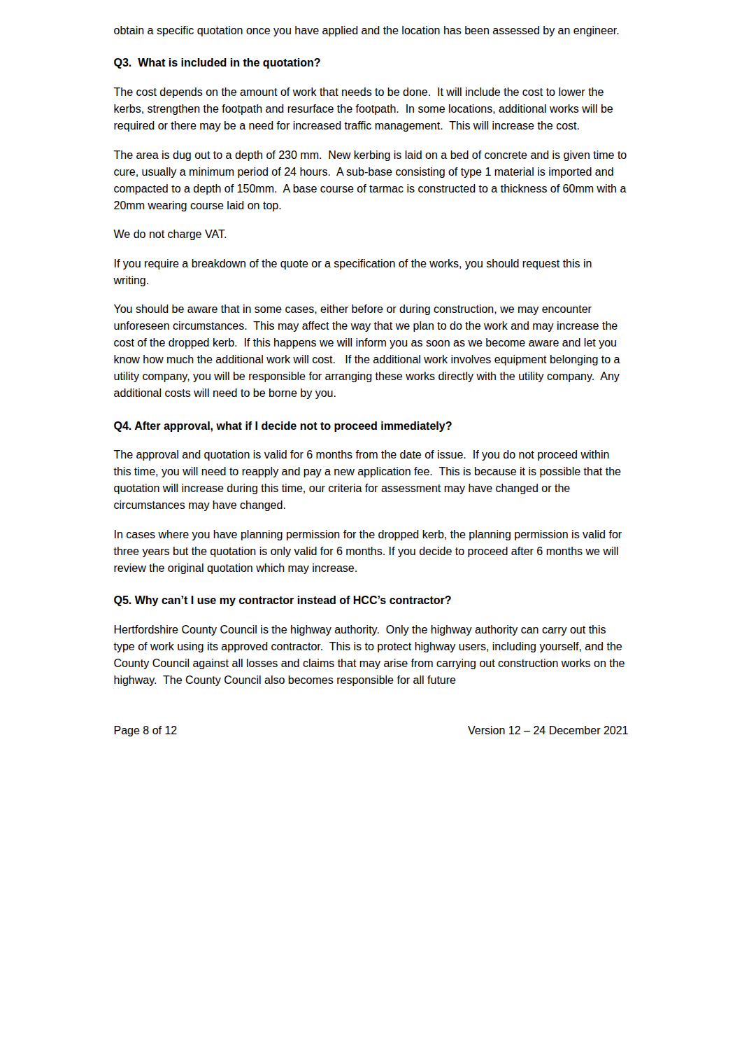obtain a specific quotation once you have applied and the location has been assessed by an engineer.
Q3. What is included in the quotation?
The cost depends on the amount of work that needs to be done. It will include the cost to lower the kerbs, strengthen the footpath and resurface the footpath. In some locations, additional works will be required or there may be a need for increased traffic management. This will increase the cost.
The area is dug out to a depth of 230 mm. New kerbing is laid on a bed of concrete and is given time to cure, usually a minimum period of 24 hours. A sub-base consisting of type 1 material is imported and compacted to a depth of 150mm. A base course of tarmac is constructed to a thickness of 60mm with a 20mm wearing course laid on top.
We do not charge VAT.
If you require a breakdown of the quote or a specification of the works, you should request this in writing.
You should be aware that in some cases, either before or during construction, we may encounter unforeseen circumstances. This may affect the way that we plan to do the work and may increase the cost of the dropped kerb. If this happens we will inform you as soon as we become aware and let you know how much the additional work will cost. If the additional work involves equipment belonging to a utility company, you will be responsible for arranging these works directly with the utility company. Any additional costs will need to be borne by you.
Q4. After approval, what if I decide not to proceed immediately?
The approval and quotation is valid for 6 months from the date of issue. If you do not proceed within this time, you will need to reapply and pay a new application fee. This is because it is possible that the quotation will increase during this time, our criteria for assessment may have changed or the circumstances may have changed.
In cases where you have planning permission for the dropped kerb, the planning permission is valid for three years but the quotation is only valid for 6 months. If you decide to proceed after 6 months we will review the original quotation which may increase.
Q5. Why can’t I use my contractor instead of HCC’s contractor?
Hertfordshire County Council is the highway authority. Only the highway authority can carry out this type of work using its approved contractor. This is to protect highway users, including yourself, and the County Council against all losses and claims that may arise from carrying out construction works on the highway. The County Council also becomes responsible for all future
Page 8 of 12 Version 12 – 24 December 2021